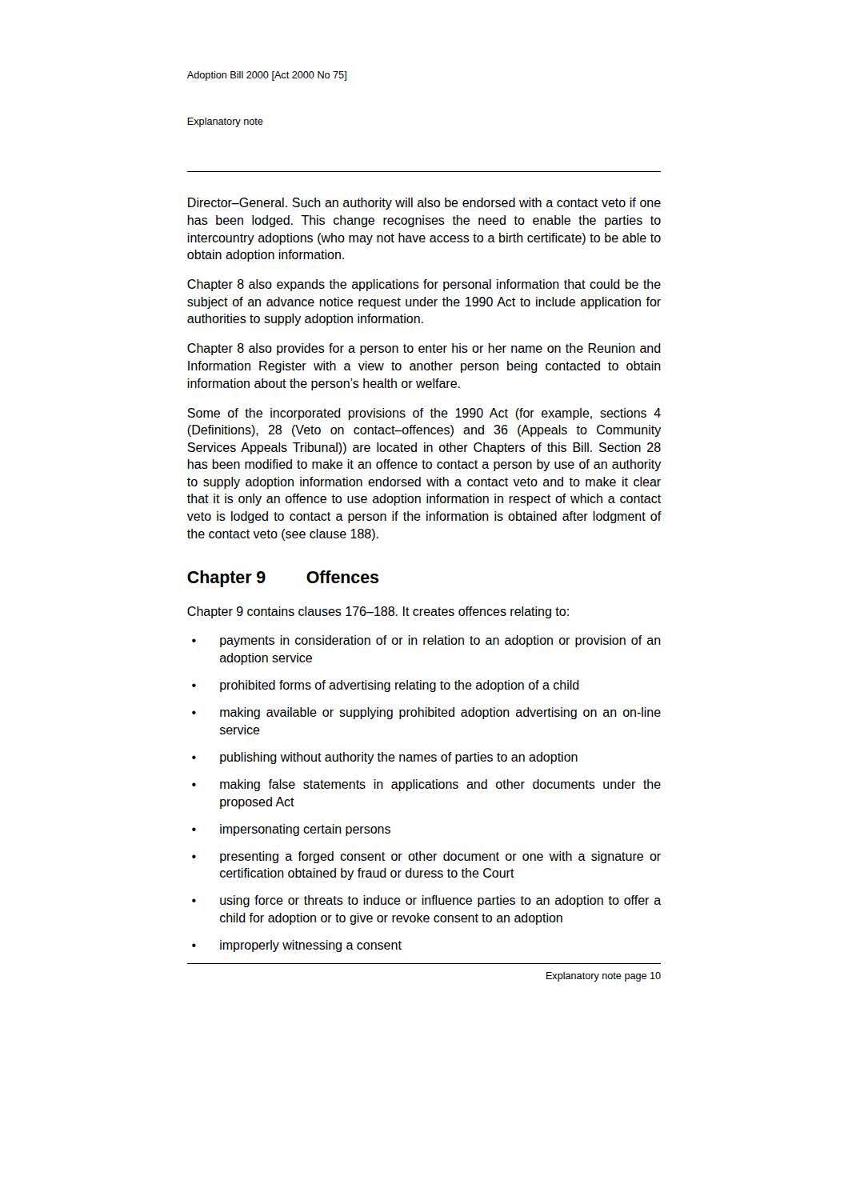Adoption Bill 2000 [Act 2000 No 75]
Explanatory note
Director–General. Such an authority will also be endorsed with a contact veto if one has been lodged. This change recognises the need to enable the parties to intercountry adoptions (who may not have access to a birth certificate) to be able to obtain adoption information.
Chapter 8 also expands the applications for personal information that could be the subject of an advance notice request under the 1990 Act to include application for authorities to supply adoption information.
Chapter 8 also provides for a person to enter his or her name on the Reunion and Information Register with a view to another person being contacted to obtain information about the person’s health or welfare.
Some of the incorporated provisions of the 1990 Act (for example, sections 4 (Definitions), 28 (Veto on contact–offences) and 36 (Appeals to Community Services Appeals Tribunal)) are located in other Chapters of this Bill. Section 28 has been modified to make it an offence to contact a person by use of an authority to supply adoption information endorsed with a contact veto and to make it clear that it is only an offence to use adoption information in respect of which a contact veto is lodged to contact a person if the information is obtained after lodgment of the contact veto (see clause 188).
Chapter 9 Offences
Chapter 9 contains clauses 176–188. It creates offences relating to:
payments in consideration of or in relation to an adoption or provision of an adoption service
prohibited forms of advertising relating to the adoption of a child
making available or supplying prohibited adoption advertising on an on-line service
publishing without authority the names of parties to an adoption
making false statements in applications and other documents under the proposed Act
impersonating certain persons
presenting a forged consent or other document or one with a signature or certification obtained by fraud or duress to the Court
using force or threats to induce or influence parties to an adoption to offer a child for adoption or to give or revoke consent to an adoption
improperly witnessing a consent
Explanatory note page 10